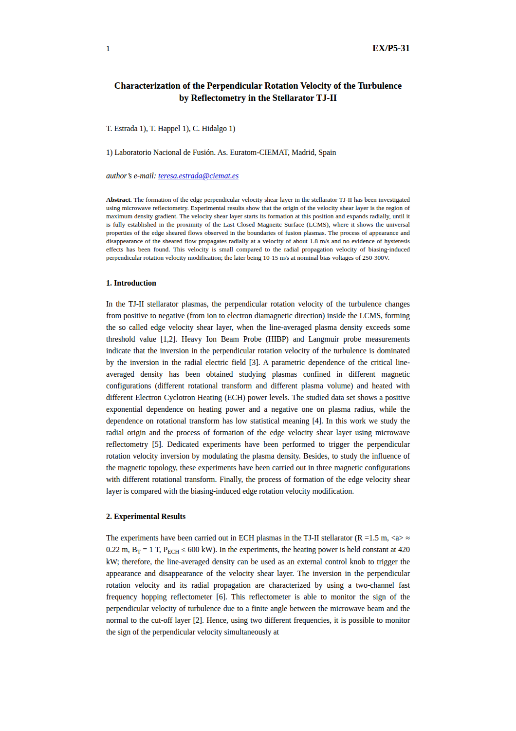1 EX/P5-31
Characterization of the Perpendicular Rotation Velocity of the Turbulence
by Reflectometry in the Stellarator TJ-II
T. Estrada 1), T. Happel 1), C. Hidalgo 1)
1) Laboratorio Nacional de Fusión. As. Euratom-CIEMAT, Madrid, Spain
author’s e-mail: teresa.estrada@ciemat.es
Abstract. The formation of the edge perpendicular velocity shear layer in the stellarator TJ-II has been investigated using microwave reflectometry. Experimental results show that the origin of the velocity shear layer is the region of maximum density gradient. The velocity shear layer starts its formation at this position and expands radially, until it is fully established in the proximity of the Last Closed Magneitc Surface (LCMS), where it shows the universal properties of the edge sheared flows observed in the boundaries of fusion plasmas. The process of appearance and disappearance of the sheared flow propagates radially at a velocity of about 1.8 m/s and no evidence of hysteresis effects has been found. This velocity is small compared to the radial propagation velocity of biasing-induced perpendicular rotation velocity modification; the later being 10-15 m/s at nominal bias voltages of 250-300V.
1. Introduction
In the TJ-II stellarator plasmas, the perpendicular rotation velocity of the turbulence changes from positive to negative (from ion to electron diamagnetic direction) inside the LCMS, forming the so called edge velocity shear layer, when the line-averaged plasma density exceeds some threshold value [1,2]. Heavy Ion Beam Probe (HIBP) and Langmuir probe measurements indicate that the inversion in the perpendicular rotation velocity of the turbulence is dominated by the inversion in the radial electric field [3]. A parametric dependence of the critical line-averaged density has been obtained studying plasmas confined in different magnetic configurations (different rotational transform and different plasma volume) and heated with different Electron Cyclotron Heating (ECH) power levels. The studied data set shows a positive exponential dependence on heating power and a negative one on plasma radius, while the dependence on rotational transform has low statistical meaning [4]. In this work we study the radial origin and the process of formation of the edge velocity shear layer using microwave reflectometry [5]. Dedicated experiments have been performed to trigger the perpendicular rotation velocity inversion by modulating the plasma density. Besides, to study the influence of the magnetic topology, these experiments have been carried out in three magnetic configurations with different rotational transform. Finally, the process of formation of the edge velocity shear layer is compared with the biasing-induced edge rotation velocity modification.
2. Experimental Results
The experiments have been carried out in ECH plasmas in the TJ-II stellarator (R =1.5 m, <a> ≈ 0.22 m, BT = 1 T, PECH ≤ 600 kW). In the experiments, the heating power is held constant at 420 kW; therefore, the line-averaged density can be used as an external control knob to trigger the appearance and disappearance of the velocity shear layer. The inversion in the perpendicular rotation velocity and its radial propagation are characterized by using a two-channel fast frequency hopping reflectometer [6]. This reflectometer is able to monitor the sign of the perpendicular velocity of turbulence due to a finite angle between the microwave beam and the normal to the cut-off layer [2]. Hence, using two different frequencies, it is possible to monitor the sign of the perpendicular velocity simultaneously at